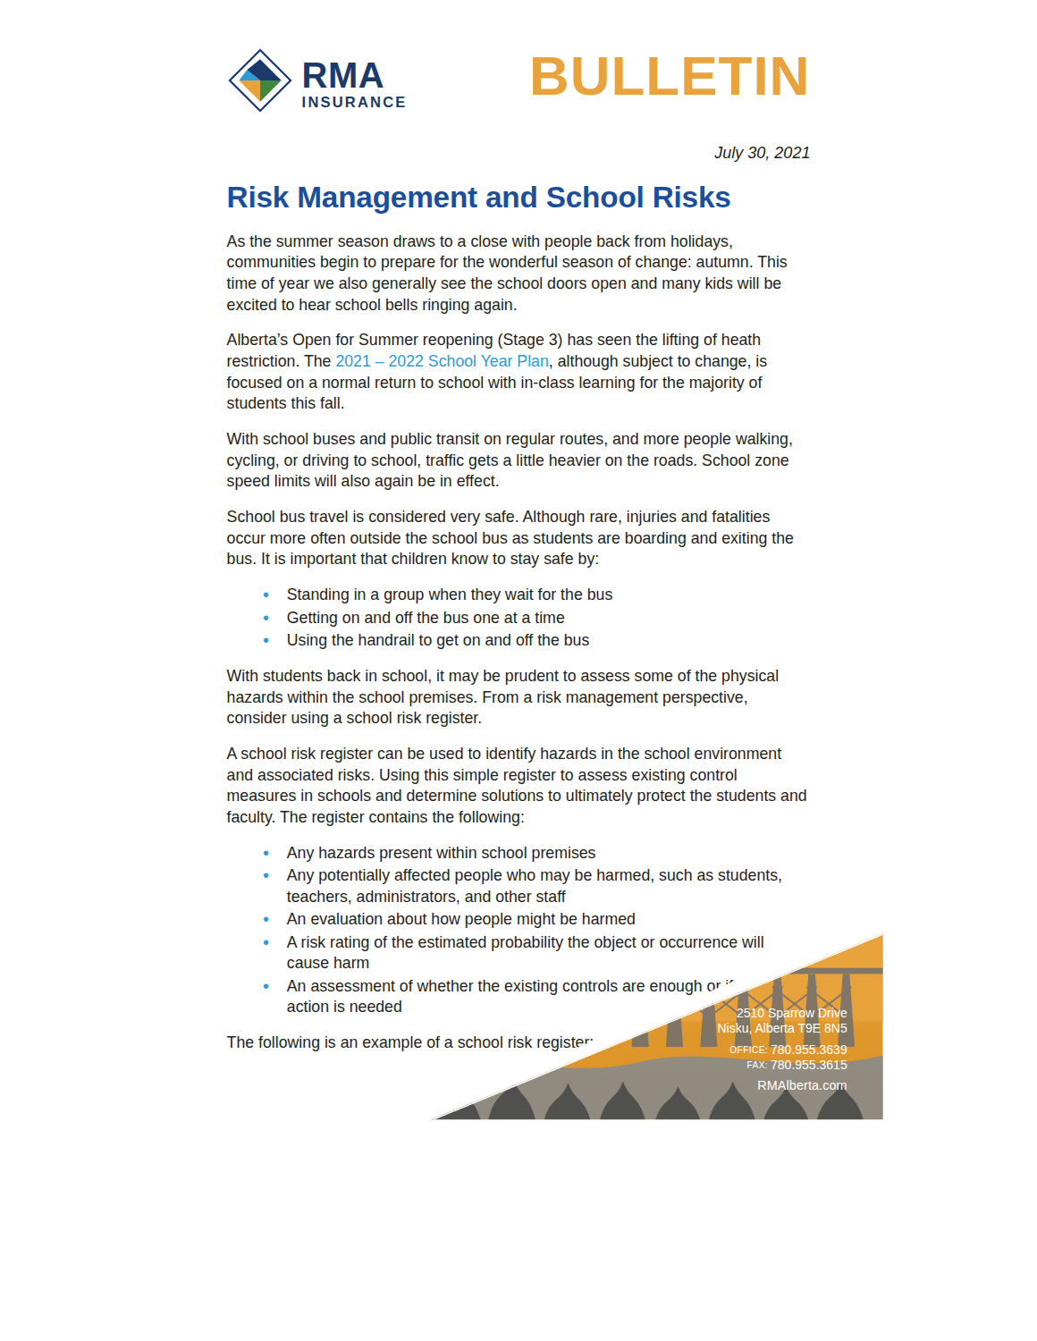RMA INSURANCE
BULLETIN
July 30, 2021
Risk Management and School Risks
As the summer season draws to a close with people back from holidays, communities begin to prepare for the wonderful season of change: autumn. This time of year we also generally see the school doors open and many kids will be excited to hear school bells ringing again.
Alberta’s Open for Summer reopening (Stage 3) has seen the lifting of heath restriction. The 2021 – 2022 School Year Plan, although subject to change, is focused on a normal return to school with in-class learning for the majority of students this fall.
With school buses and public transit on regular routes, and more people walking, cycling, or driving to school, traffic gets a little heavier on the roads. School zone speed limits will also again be in effect.
School bus travel is considered very safe. Although rare, injuries and fatalities occur more often outside the school bus as students are boarding and exiting the bus. It is important that children know to stay safe by:
Standing in a group when they wait for the bus
Getting on and off the bus one at a time
Using the handrail to get on and off the bus
With students back in school, it may be prudent to assess some of the physical hazards within the school premises. From a risk management perspective, consider using a school risk register.
A school risk register can be used to identify hazards in the school environment and associated risks. Using this simple register to assess existing control measures in schools and determine solutions to ultimately protect the students and faculty. The register contains the following:
Any hazards present within school premises
Any potentially affected people who may be harmed, such as students, teachers, administrators, and other staff
An evaluation about how people might be harmed
A risk rating of the estimated probability the object or occurrence will cause harm
An assessment of whether the existing controls are enough or if further action is needed
The following is an example of a school risk register:
2510 Sparrow Drive
Nisku, Alberta T9E 8N5
OFFICE: 780.955.3639
FAX: 780.955.3615
RMAlberta.com